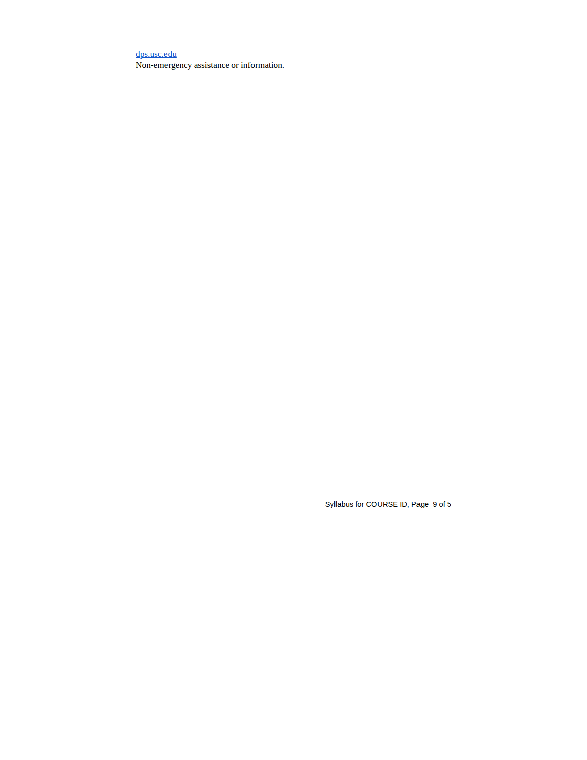dps.usc.edu
Non-emergency assistance or information.
Syllabus for COURSE ID, Page 9 of 5